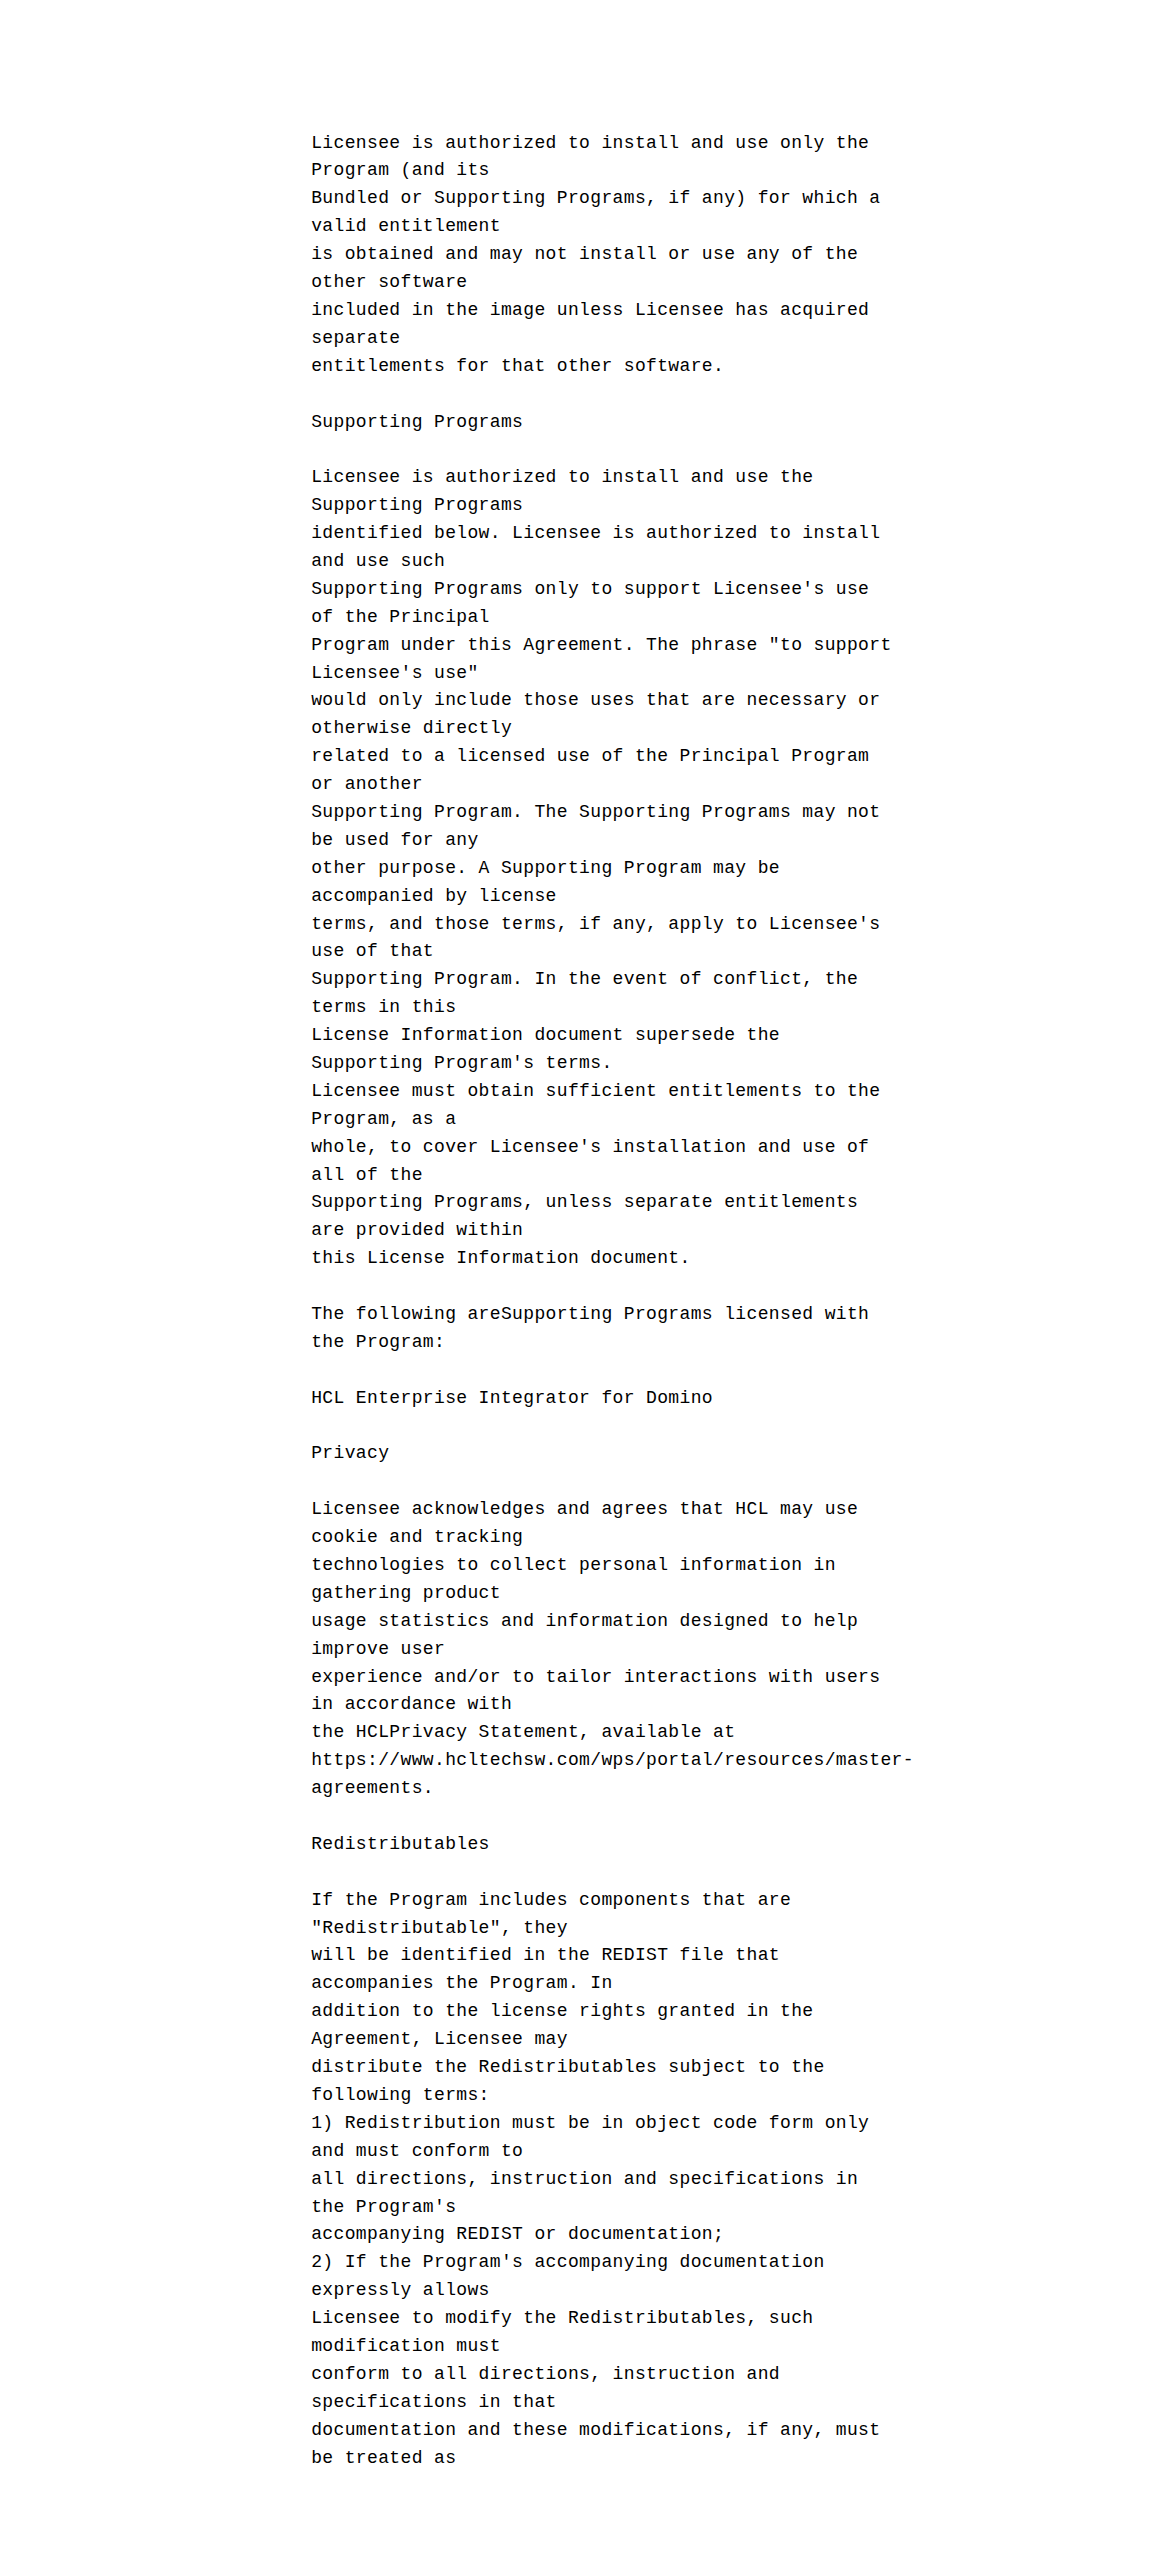Licensee is authorized to install and use only the Program (and its Bundled or Supporting Programs, if any) for which a valid entitlement is obtained and may not install or use any of the other software included in the image unless Licensee has acquired separate entitlements for that other software.
Supporting Programs
Licensee is authorized to install and use the Supporting Programs identified below. Licensee is authorized to install and use such Supporting Programs only to support Licensee's use of the Principal Program under this Agreement. The phrase "to support Licensee's use" would only include those uses that are necessary or otherwise directly related to a licensed use of the Principal Program or another Supporting Program. The Supporting Programs may not be used for any other purpose. A Supporting Program may be accompanied by license terms, and those terms, if any, apply to Licensee's use of that Supporting Program. In the event of conflict, the terms in this License Information document supersede the Supporting Program's terms. Licensee must obtain sufficient entitlements to the Program, as a whole, to cover Licensee's installation and use of all of the Supporting Programs, unless separate entitlements are provided within this License Information document.
The following areSupporting Programs licensed with the Program:
HCL Enterprise Integrator for Domino
Privacy
Licensee acknowledges and agrees that HCL may use cookie and tracking technologies to collect personal information in gathering product usage statistics and information designed to help improve user experience and/or to tailor interactions with users in accordance with the HCLPrivacy Statement, available at https://www.hcltechsw.com/wps/portal/resources/master-agreements.
Redistributables
If the Program includes components that are "Redistributable", they will be identified in the REDIST file that accompanies the Program. In addition to the license rights granted in the Agreement, Licensee may distribute the Redistributables subject to the following terms: 1) Redistribution must be in object code form only and must conform to all directions, instruction and specifications in the Program's accompanying REDIST or documentation; 2) If the Program's accompanying documentation expressly allows Licensee to modify the Redistributables, such modification must conform to all directions, instruction and specifications in that documentation and these modifications, if any, must be treated as